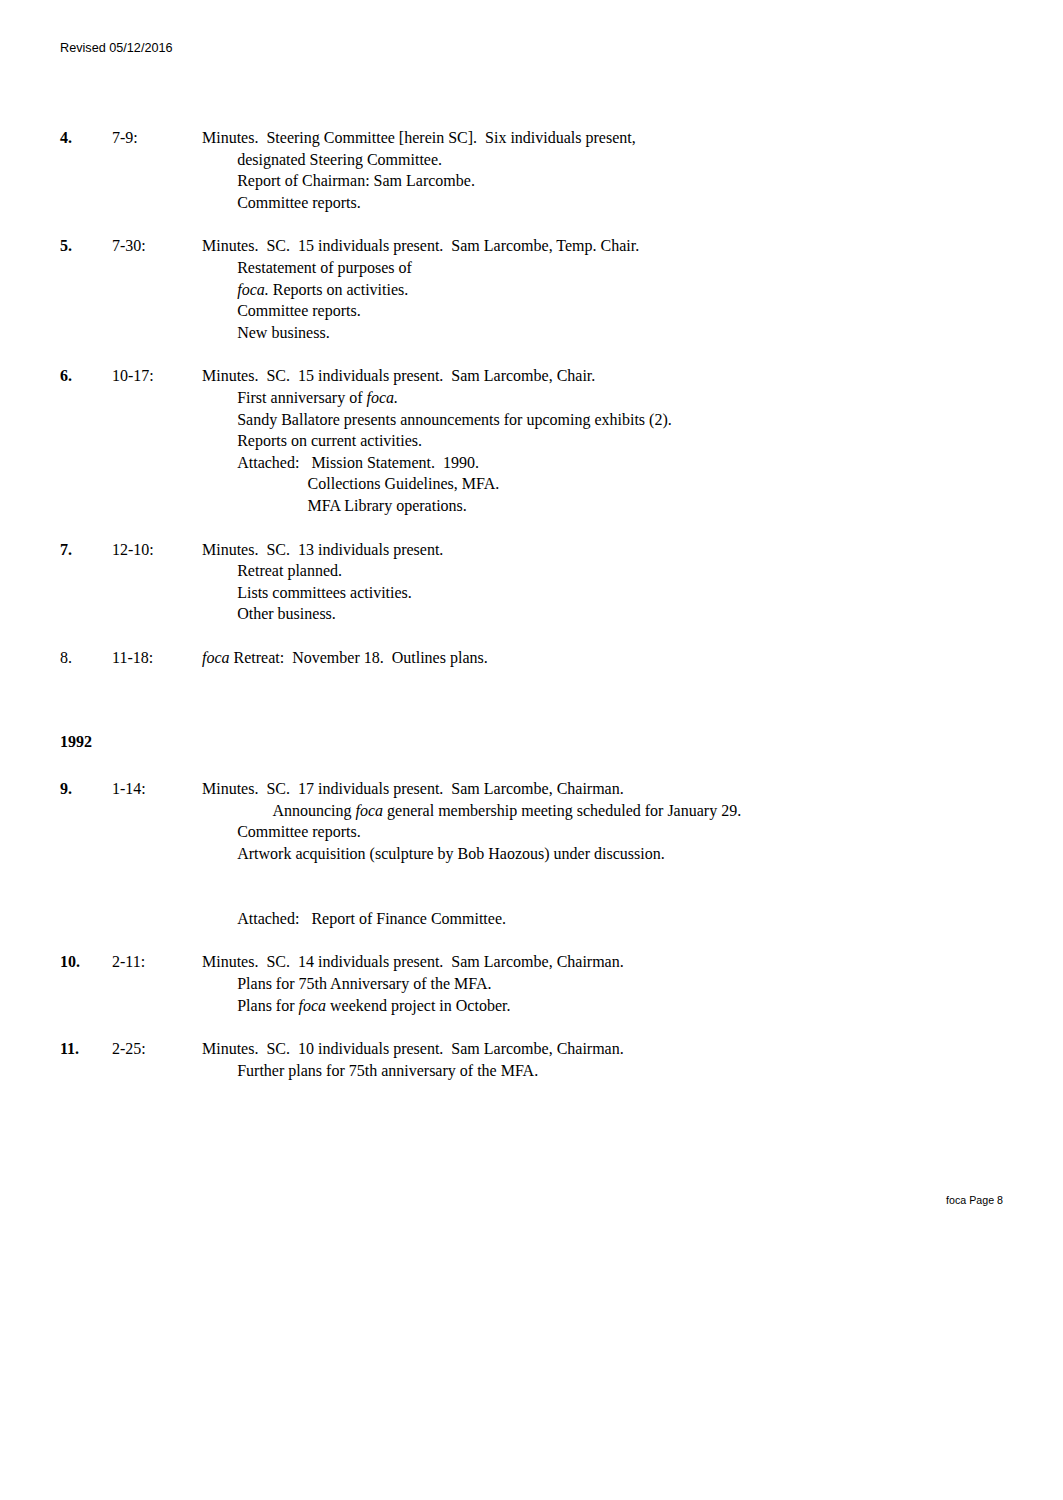Revised 05/12/2016
| 4. | 7-9: | Minutes. Steering Committee [herein SC]. Six individuals present, designated Steering Committee. Report of Chairman: Sam Larcombe. Committee reports. |
| 5. | 7-30: | Minutes. SC. 15 individuals present. Sam Larcombe, Temp. Chair. Restatement of purposes of foca. Reports on activities. Committee reports. New business. |
| 6. | 10-17: | Minutes. SC. 15 individuals present. Sam Larcombe, Chair. First anniversary of foca. Sandy Ballatore presents announcements for upcoming exhibits (2). Reports on current activities. Attached: Mission Statement. 1990. Collections Guidelines, MFA. MFA Library operations. |
| 7. | 12-10: | Minutes. SC. 13 individuals present. Retreat planned. Lists committees activities. Other business. |
| 8. | 11-18: | foca Retreat: November 18. Outlines plans. |
1992
| 9. | 1-14: | Minutes. SC. 17 individuals present. Sam Larcombe, Chairman. Announcing foca general membership meeting scheduled for January 29. Committee reports. Artwork acquisition (sculpture by Bob Haozous) under discussion. Attached: Report of Finance Committee. |
| 10. | 2-11: | Minutes. SC. 14 individuals present. Sam Larcombe, Chairman. Plans for 75th Anniversary of the MFA. Plans for foca weekend project in October. |
| 11. | 2-25: | Minutes. SC. 10 individuals present. Sam Larcombe, Chairman. Further plans for 75th anniversary of the MFA. |
foca Page 8